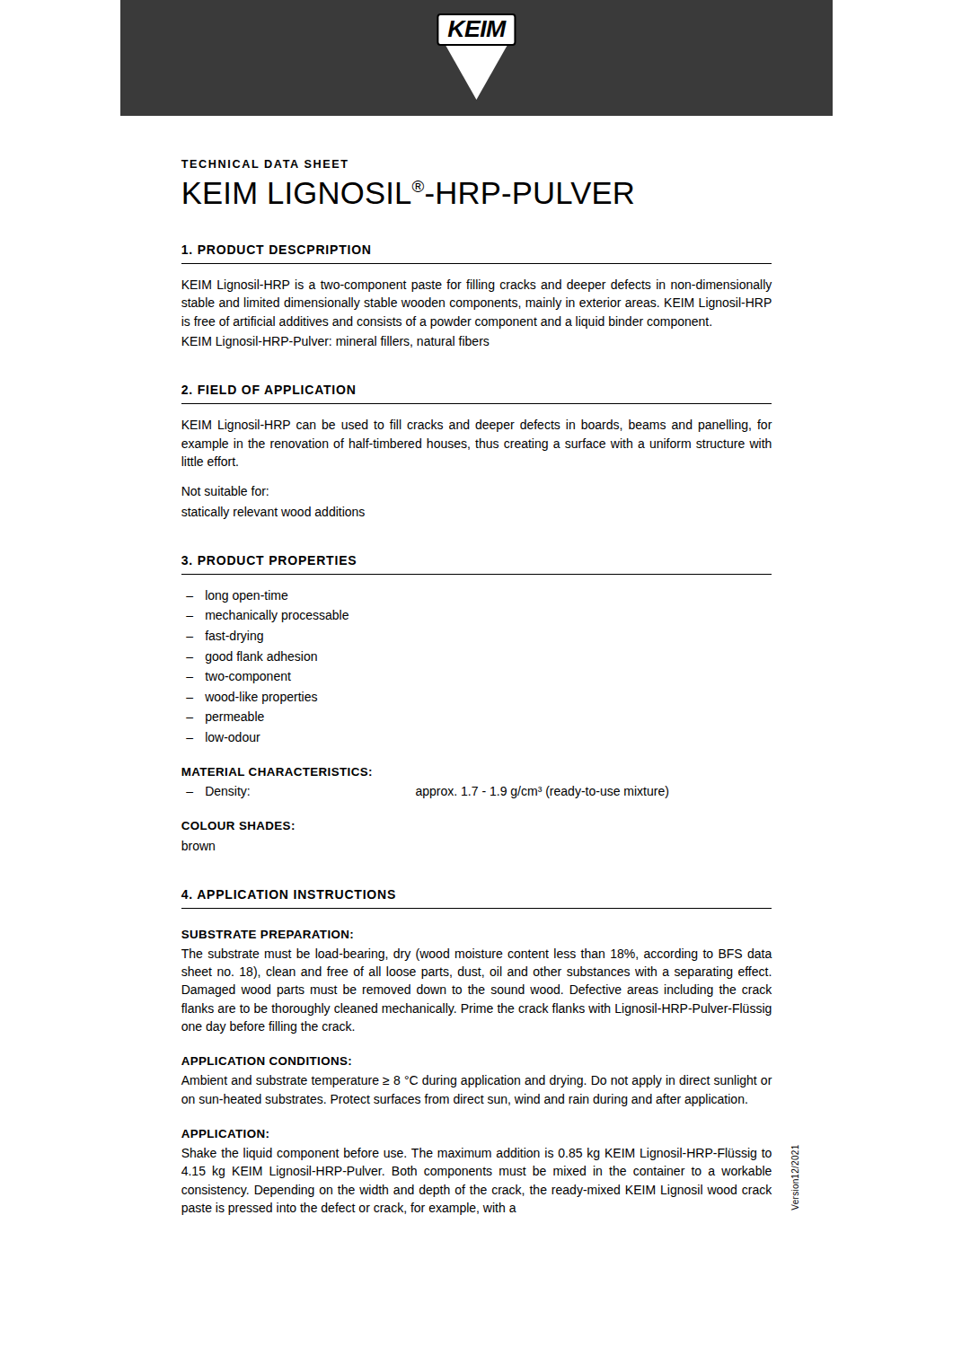KEIM
TECHNICAL DATA SHEET
KEIM LIGNOSIL®-HRP-PULVER
1. PRODUCT DESCPRIPTION
KEIM Lignosil-HRP is a two-component paste for filling cracks and deeper defects in non-dimensionally stable and limited dimensionally stable wooden components, mainly in exterior areas. KEIM Lignosil-HRP is free of artificial additives and consists of a powder component and a liquid binder component.
KEIM Lignosil-HRP-Pulver: mineral fillers, natural fibers
2. FIELD OF APPLICATION
KEIM Lignosil-HRP can be used to fill cracks and deeper defects in boards, beams and panelling, for example in the renovation of half-timbered houses, thus creating a surface with a uniform structure with little effort.
Not suitable for:
statically relevant wood additions
3. PRODUCT PROPERTIES
long open-time
mechanically processable
fast-drying
good flank adhesion
two-component
wood-like properties
permeable
low-odour
MATERIAL CHARACTERISTICS:
Density:
approx. 1.7 - 1.9 g/cm³ (ready-to-use mixture)
COLOUR SHADES:
brown
4. APPLICATION INSTRUCTIONS
SUBSTRATE PREPARATION:
The substrate must be load-bearing, dry (wood moisture content less than 18%, according to BFS data sheet no. 18), clean and free of all loose parts, dust, oil and other substances with a separating effect. Damaged wood parts must be removed down to the sound wood. Defective areas including the crack flanks are to be thoroughly cleaned mechanically. Prime the crack flanks with Lignosil-HRP-Pulver-Flüssig one day before filling the crack.
APPLICATION CONDITIONS:
Ambient and substrate temperature ≥ 8 °C during application and drying. Do not apply in direct sunlight or on sun-heated substrates. Protect surfaces from direct sun, wind and rain during and after application.
APPLICATION:
Shake the liquid component before use. The maximum addition is 0.85 kg KEIM Lignosil-HRP-Flüssig to 4.15 kg KEIM Lignosil-HRP-Pulver. Both components must be mixed in the container to a workable consistency. Depending on the width and depth of the crack, the ready-mixed KEIM Lignosil wood crack paste is pressed into the defect or crack, for example, with a
Version 12/2021